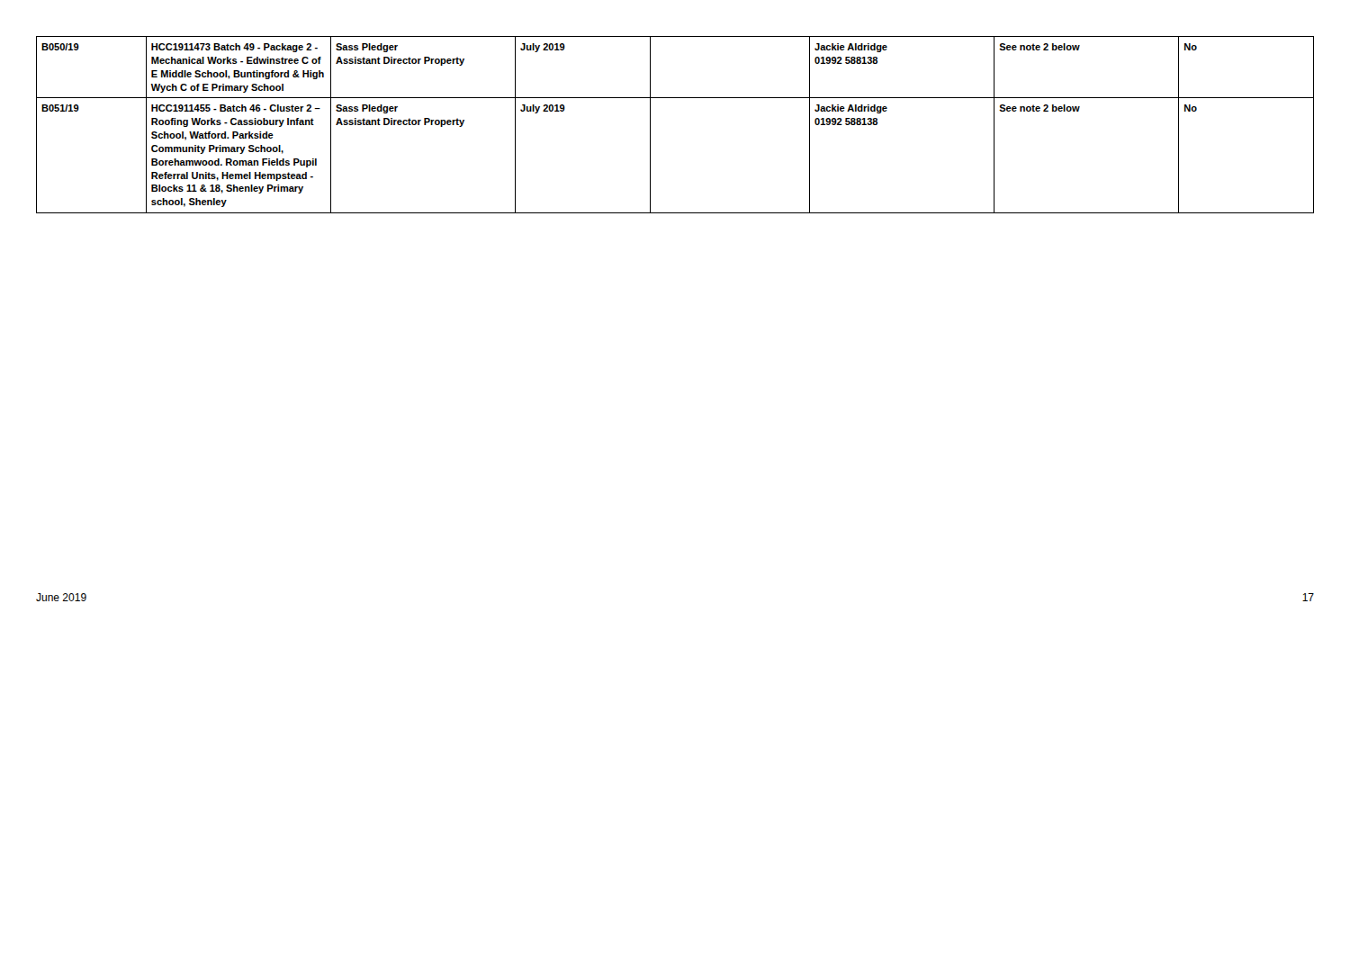| B050/19 | HCC1911473 Batch 49 - Package 2 - Mechanical Works - Edwinstree C of E Middle School, Buntingford & High Wych C of E Primary School | Sass Pledger Assistant Director Property | July 2019 | | Jackie Aldridge 01992 588138 | See note 2 below | No |
| B051/19 | HCC1911455 - Batch 46 - Cluster 2 – Roofing Works - Cassiobury Infant School, Watford. Parkside Community Primary School, Borehamwood. Roman Fields Pupil Referral Units, Hemel Hempstead - Blocks 11 & 18, Shenley Primary school, Shenley | Sass Pledger Assistant Director Property | July 2019 | | Jackie Aldridge 01992 588138 | See note 2 below | No |
June 2019 17